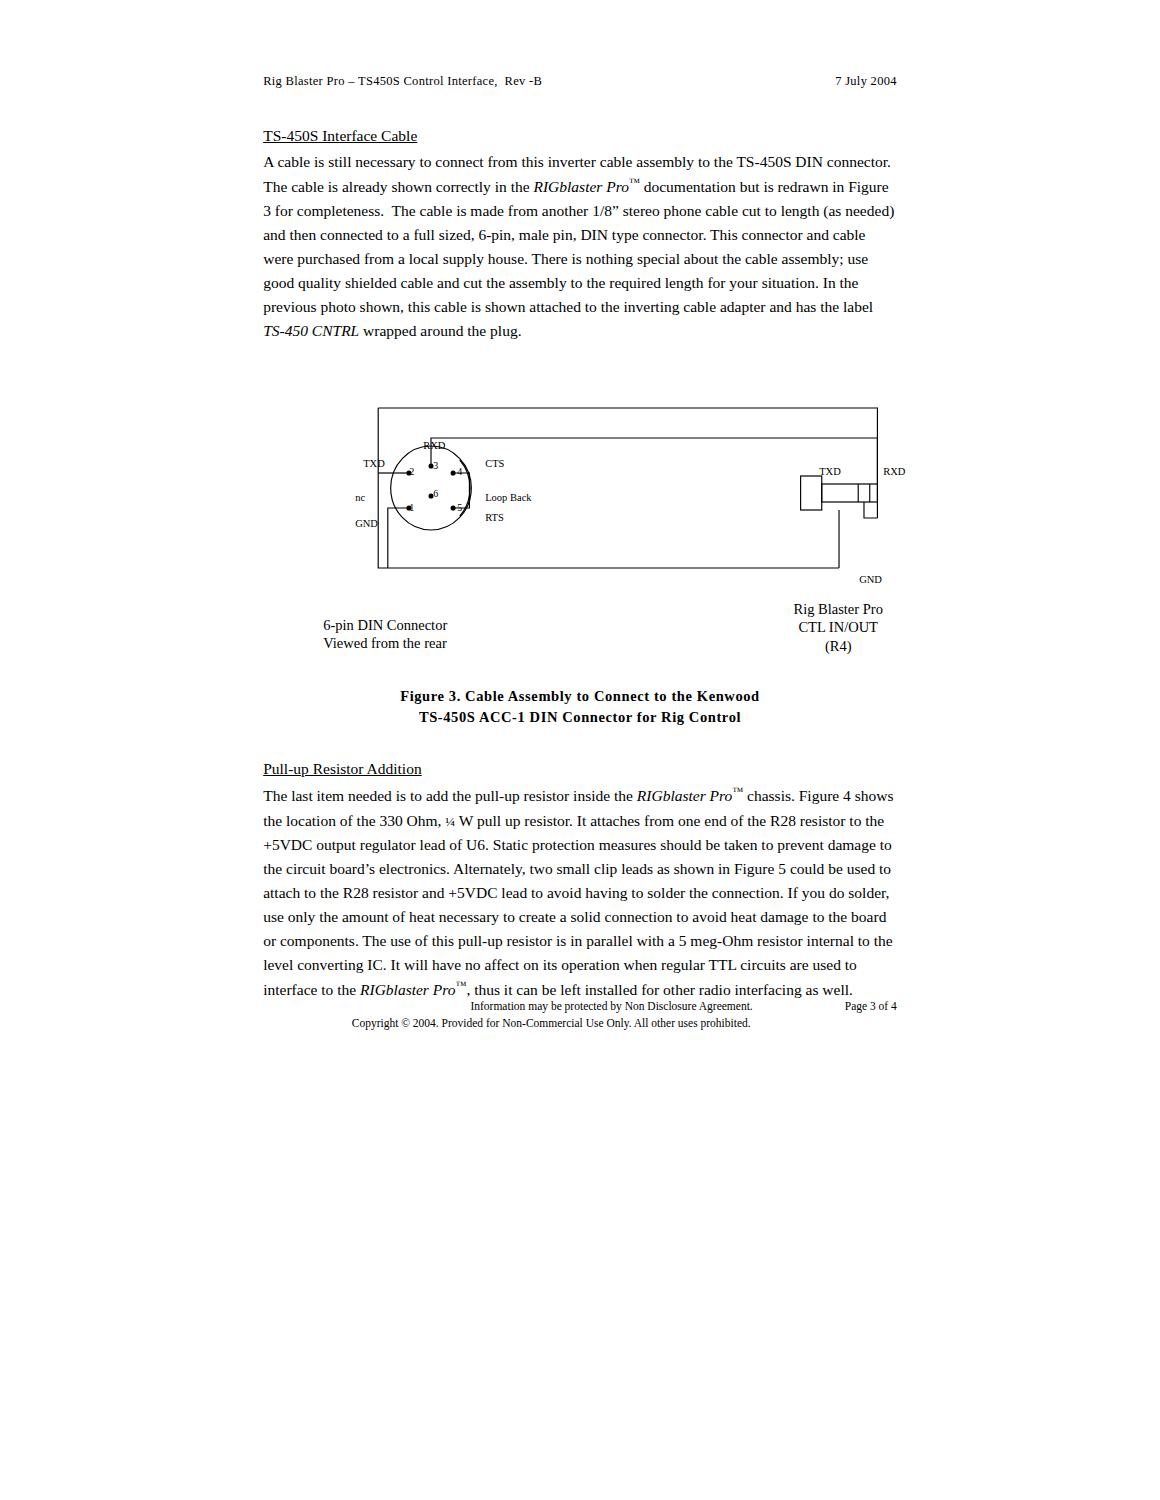Rig Blaster Pro – TS450S Control Interface, Rev -B 7 July 2004
TS-450S Interface Cable
A cable is still necessary to connect from this inverter cable assembly to the TS-450S DIN connector. The cable is already shown correctly in the RIGblaster Pro™ documentation but is redrawn in Figure 3 for completeness. The cable is made from another 1/8” stereo phone cable cut to length (as needed) and then connected to a full sized, 6-pin, male pin, DIN type connector. This connector and cable were purchased from a local supply house. There is nothing special about the cable assembly; use good quality shielded cable and cut the assembly to the required length for your situation. In the previous photo shown, this cable is shown attached to the inverting cable adapter and has the label TS-450 CNTRL wrapped around the plug.
TXD RXD CTS Loop Back RTS nc GND 2 3 4 1 6 5 TXD RXD GND
6-pin DIN Connector
Viewed from the rear
Rig Blaster Pro
CTL IN/OUT
(R4)
Figure 3. Cable Assembly to Connect to the Kenwood
TS-450S ACC-1 DIN Connector for Rig Control
Pull-up Resistor Addition
The last item needed is to add the pull-up resistor inside the RIGblaster Pro™ chassis. Figure 4 shows the location of the 330 Ohm, ¼ W pull up resistor. It attaches from one end of the R28 resistor to the +5VDC output regulator lead of U6. Static protection measures should be taken to prevent damage to the circuit board’s electronics. Alternately, two small clip leads as shown in Figure 5 could be used to attach to the R28 resistor and +5VDC lead to avoid having to solder the connection. If you do solder, use only the amount of heat necessary to create a solid connection to avoid heat damage to the board or components. The use of this pull-up resistor is in parallel with a 5 meg-Ohm resistor internal to the level converting IC. It will have no affect on its operation when regular TTL circuits are used to interface to the RIGblaster Pro™, thus it can be left installed for other radio interfacing as well.
Information may be protected by Non Disclosure Agreement. Page 3 of 4
Copyright © 2004. Provided for Non-Commercial Use Only. All other uses prohibited.